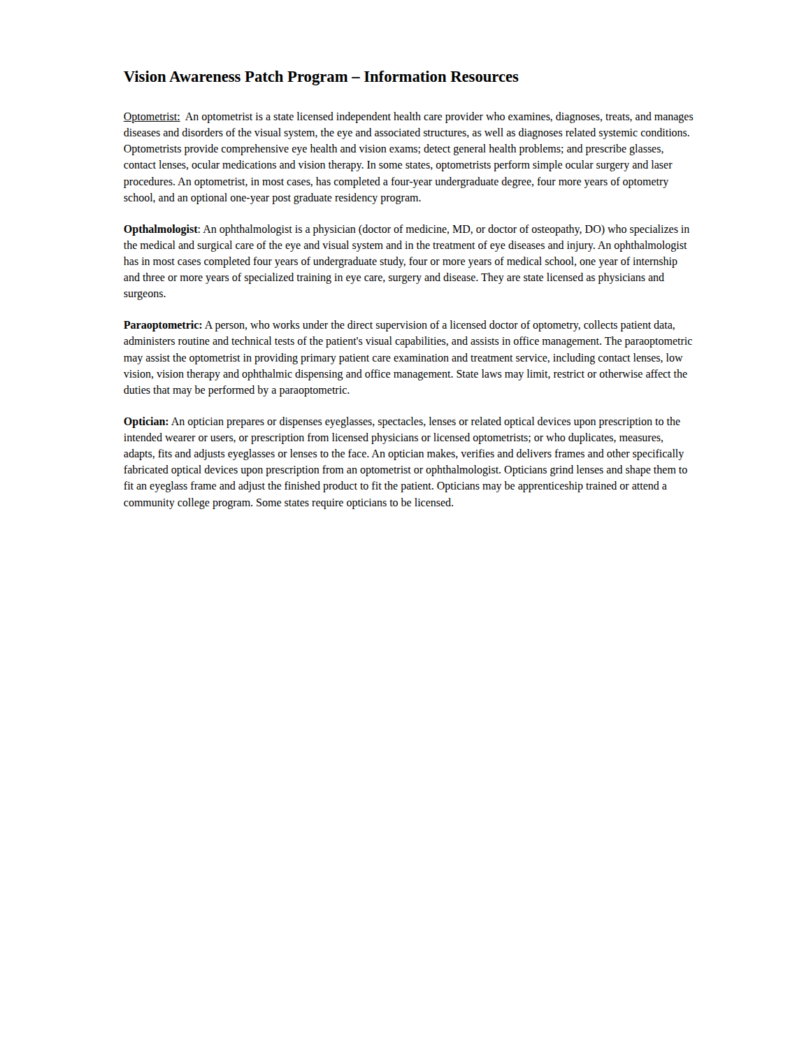Vision Awareness Patch Program – Information Resources
Optometrist: An optometrist is a state licensed independent health care provider who examines, diagnoses, treats, and manages diseases and disorders of the visual system, the eye and associated structures, as well as diagnoses related systemic conditions. Optometrists provide comprehensive eye health and vision exams; detect general health problems; and prescribe glasses, contact lenses, ocular medications and vision therapy. In some states, optometrists perform simple ocular surgery and laser procedures. An optometrist, in most cases, has completed a four-year undergraduate degree, four more years of optometry school, and an optional one-year post graduate residency program.
Opthalmologist: An ophthalmologist is a physician (doctor of medicine, MD, or doctor of osteopathy, DO) who specializes in the medical and surgical care of the eye and visual system and in the treatment of eye diseases and injury. An ophthalmologist has in most cases completed four years of undergraduate study, four or more years of medical school, one year of internship and three or more years of specialized training in eye care, surgery and disease. They are state licensed as physicians and surgeons.
Paraoptometric: A person, who works under the direct supervision of a licensed doctor of optometry, collects patient data, administers routine and technical tests of the patient's visual capabilities, and assists in office management. The paraoptometric may assist the optometrist in providing primary patient care examination and treatment service, including contact lenses, low vision, vision therapy and ophthalmic dispensing and office management. State laws may limit, restrict or otherwise affect the duties that may be performed by a paraoptometric.
Optician: An optician prepares or dispenses eyeglasses, spectacles, lenses or related optical devices upon prescription to the intended wearer or users, or prescription from licensed physicians or licensed optometrists; or who duplicates, measures, adapts, fits and adjusts eyeglasses or lenses to the face. An optician makes, verifies and delivers frames and other specifically fabricated optical devices upon prescription from an optometrist or ophthalmologist. Opticians grind lenses and shape them to fit an eyeglass frame and adjust the finished product to fit the patient. Opticians may be apprenticeship trained or attend a community college program. Some states require opticians to be licensed.